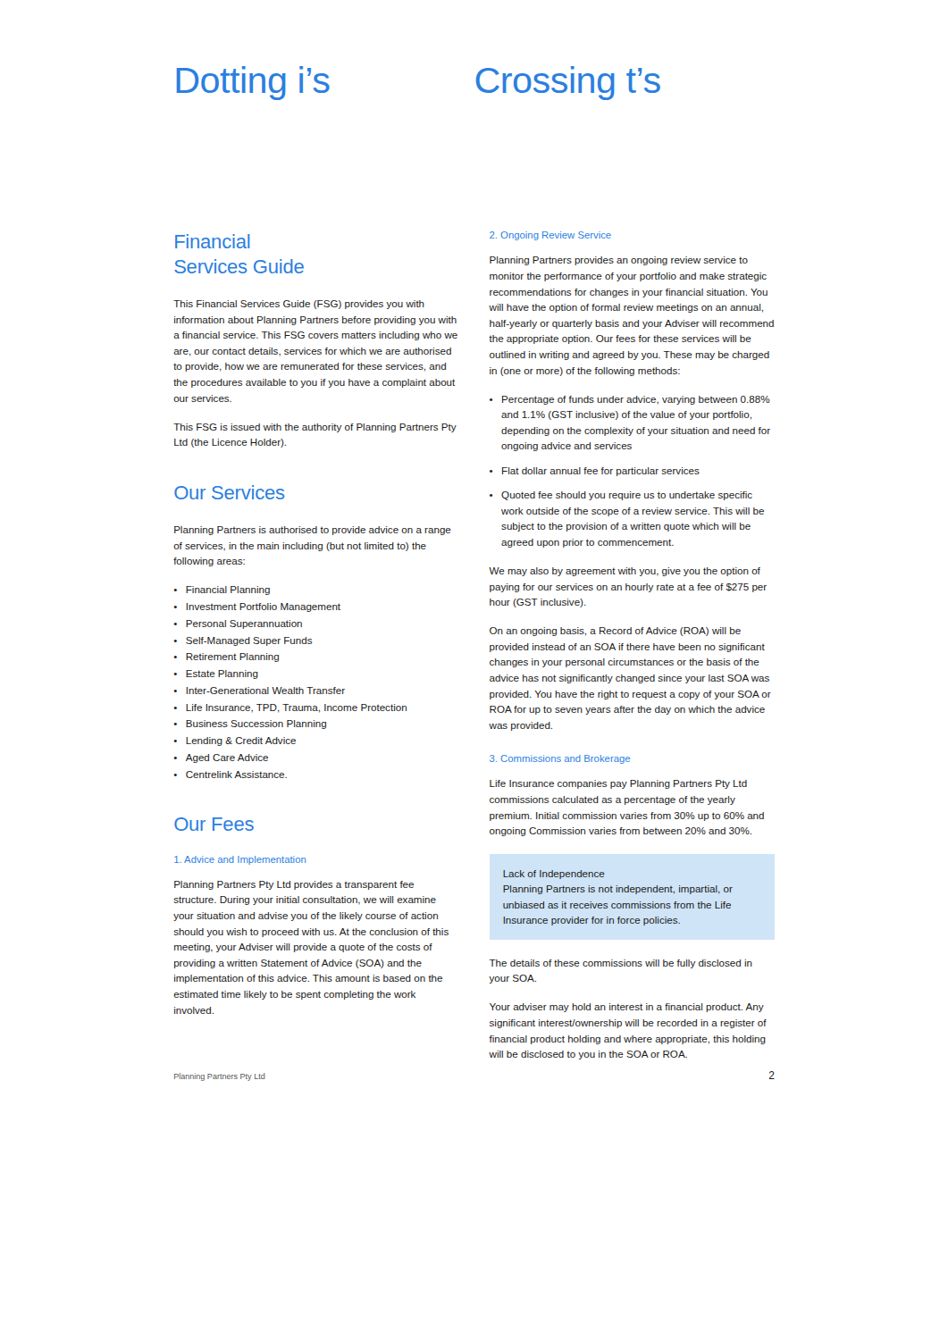Dotting i’s
Crossing t’s
Financial
Services Guide
This Financial Services Guide (FSG) provides you with information about Planning Partners before providing you with a financial service. This FSG covers matters including who we are, our contact details, services for which we are authorised to provide, how we are remunerated for these services, and the procedures available to you if you have a complaint about our services.
This FSG is issued with the authority of Planning Partners Pty Ltd (the Licence Holder).
Our Services
Planning Partners is authorised to provide advice on a range of services, in the main including (but not limited to) the following areas:
Financial Planning
Investment Portfolio Management
Personal Superannuation
Self-Managed Super Funds
Retirement Planning
Estate Planning
Inter-Generational Wealth Transfer
Life Insurance, TPD, Trauma, Income Protection
Business Succession Planning
Lending & Credit Advice
Aged Care Advice
Centrelink Assistance.
Our Fees
1. Advice and Implementation
Planning Partners Pty Ltd provides a transparent fee structure. During your initial consultation, we will examine your situation and advise you of the likely course of action should you wish to proceed with us. At the conclusion of this meeting, your Adviser will provide a quote of the costs of providing a written Statement of Advice (SOA) and the implementation of this advice. This amount is based on the estimated time likely to be spent completing the work involved.
2. Ongoing Review Service
Planning Partners provides an ongoing review service to monitor the performance of your portfolio and make strategic recommendations for changes in your financial situation. You will have the option of formal review meetings on an annual, half-yearly or quarterly basis and your Adviser will recommend the appropriate option. Our fees for these services will be outlined in writing and agreed by you. These may be charged in (one or more) of the following methods:
Percentage of funds under advice, varying between 0.88% and 1.1% (GST inclusive) of the value of your portfolio, depending on the complexity of your situation and need for ongoing advice and services
Flat dollar annual fee for particular services
Quoted fee should you require us to undertake specific work outside of the scope of a review service. This will be subject to the provision of a written quote which will be agreed upon prior to commencement.
We may also by agreement with you, give you the option of paying for our services on an hourly rate at a fee of $275 per hour (GST inclusive).
On an ongoing basis, a Record of Advice (ROA) will be provided instead of an SOA if there have been no significant changes in your personal circumstances or the basis of the advice has not significantly changed since your last SOA was provided. You have the right to request a copy of your SOA or ROA for up to seven years after the day on which the advice was provided.
3. Commissions and Brokerage
Life Insurance companies pay Planning Partners Pty Ltd commissions calculated as a percentage of the yearly premium. Initial commission varies from 30% up to 60% and ongoing Commission varies from between 20% and 30%.
Lack of Independence
Planning Partners is not independent, impartial, or unbiased as it receives commissions from the Life Insurance provider for in force policies.
The details of these commissions will be fully disclosed in your SOA.
Your adviser may hold an interest in a financial product. Any significant interest/ownership will be recorded in a register of financial product holding and where appropriate, this holding will be disclosed to you in the SOA or ROA.
Planning Partners Pty Ltd 2